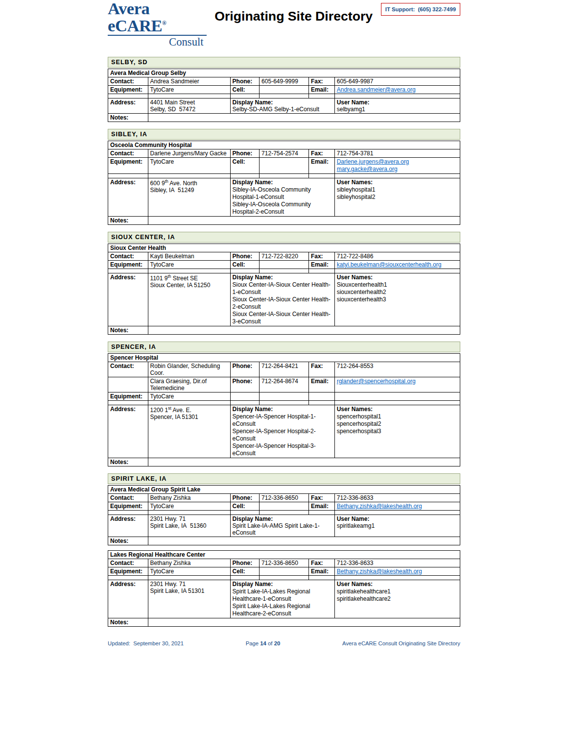Avera eCARE®
Consult
Originating Site Directory
IT Support: (605) 322-7499
SELBY, SD
| Avera Medical Group Selby |
| Contact: | Andrea Sandmeier | Phone: | 605-649-9999 | Fax: | 605-649-9987 |
| Equipment: | TytoCare | Cell: | | Email: | Andrea.sandmeier@avera.org |
| Address: | 4401 Main Street Selby, SD 57472 | Display Name: Selby-SD-AMG Selby-1-eConsult | User Name: selbyamg1 |
| Notes: | |
SIBLEY, IA
| Osceola Community Hospital |
| Contact: | Darlene Jurgens/Mary Gacke | Phone: | 712-754-2574 | Fax: | 712-754-3781 |
| Equipment: | TytoCare | Cell: | | Email: | Darlene.jurgens@avera.org mary.gacke@avera.org |
| Address: | 600 9 th Ave. North Sibley, IA 51249 | Display Name: Sibley-IA-Osceola Community Hospital-1-eConsult Sibley-IA-Osceola Community Hospital-2-eConsult | User Names: sibleyhospital1 sibleyhospital2 |
| Notes: | |
SIOUX CENTER, IA
| Sioux Center Health |
| Contact: | Kayti Beukelman | Phone: | 712-722-8220 | Fax: | 712-722-8486 |
| Equipment: | TytoCare | Cell: | | Email: | katyi.beukelman@siouxcenterhealth.org |
| Address: | 1101 9 th Street SE Sioux Center, IA 51250 | Display Name: Sioux Center-IA-Sioux Center Health-1-eConsult Sioux Center-IA-Sioux Center Health-2-eConsult Sioux Center-IA-Sioux Center Health-3-eConsult | User Names: Siouxcenterhealth1 siouxcenterhealth2 siouxcenterhealth3 |
| Notes: | |
SPENCER, IA
| Spencer Hospital |
| Contact: | Robin Glander, Scheduling Coor. | Phone: | 712-264-8421 | Fax: | 712-264-8553 |
| | Clara Graesing, Dir.of Telemedicine | Phone: | 712-264-8674 | Email: | rglander@spencerhospital.org |
| Equipment: | TytoCare | | | | |
| Address: | 1200 1 st Ave. E. Spencer, IA 51301 | Display Name: Spencer-IA-Spencer Hospital-1-eConsult Spencer-IA-Spencer Hospital-2-eConsult Spencer-IA-Spencer Hospital-3-eConsult | User Names: spencerhospital1 spencerhospital2 spencerhospital3 |
| Notes: | |
SPIRIT LAKE, IA
| Avera Medical Group Spirit Lake |
| Contact: | Bethany Zishka | Phone: | 712-336-8650 | Fax: | 712-336-8633 |
| Equipment: | TytoCare | Cell: | | Email: | Bethany.zishka@lakeshealth.org |
| Address: | 2301 Hwy. 71 Spirit Lake, IA 51360 | Display Name: Spirit Lake-IA-AMG Spirit Lake-1-eConsult | User Name: spiritlakeamg1 |
| Notes: | |
| Lakes Regional Healthcare Center |
| Contact: | Bethany Zishka | Phone: | 712-336-8650 | Fax: | 712-336-8633 |
| Equipment: | TytoCare | Cell: | | Email: | Bethany.zishka@lakeshealth.org |
| Address: | 2301 Hwy. 71 Spirit Lake, IA 51301 | Display Name: Spirit Lake-IA-Lakes Regional Healthcare-1-eConsult Spirit Lake-IA-Lakes Regional Healthcare-2-eConsult | User Names: spiritlakehealthcare1 spiritlakehealthcare2 |
| Notes: | |
Updated: September 30, 2021
Page 14 of 20
Avera eCARE Consult Originating Site Directory